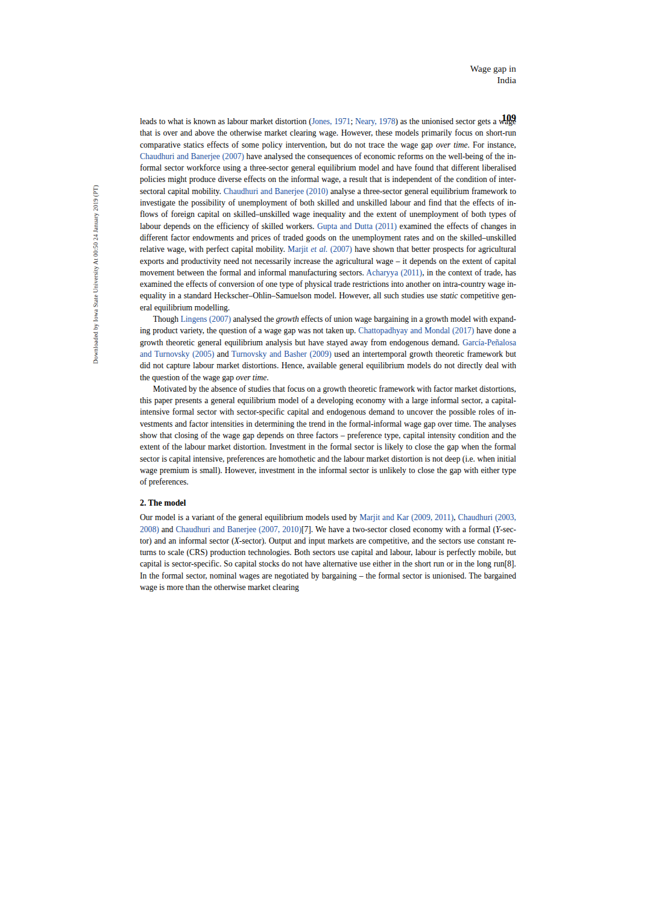Downloaded by Iowa State University At 00:50 24 January 2019 (PT)
Wage gap in
India
109
leads to what is known as labour market distortion (Jones, 1971; Neary, 1978) as the unionised sector gets a wage that is over and above the otherwise market clearing wage. However, these models primarily focus on short-run comparative statics effects of some policy intervention, but do not trace the wage gap over time. For instance, Chaudhuri and Banerjee (2007) have analysed the consequences of economic reforms on the well-being of the informal sector workforce using a three-sector general equilibrium model and have found that different liberalised policies might produce diverse effects on the informal wage, a result that is independent of the condition of inter-sectoral capital mobility. Chaudhuri and Banerjee (2010) analyse a three-sector general equilibrium framework to investigate the possibility of unemployment of both skilled and unskilled labour and find that the effects of inflows of foreign capital on skilled–unskilled wage inequality and the extent of unemployment of both types of labour depends on the efficiency of skilled workers. Gupta and Dutta (2011) examined the effects of changes in different factor endowments and prices of traded goods on the unemployment rates and on the skilled–unskilled relative wage, with perfect capital mobility. Marjit et al. (2007) have shown that better prospects for agricultural exports and productivity need not necessarily increase the agricultural wage – it depends on the extent of capital movement between the formal and informal manufacturing sectors. Acharyya (2011), in the context of trade, has examined the effects of conversion of one type of physical trade restrictions into another on intra-country wage inequality in a standard Heckscher–Ohlin–Samuelson model. However, all such studies use static competitive general equilibrium modelling.
Though Lingens (2007) analysed the growth effects of union wage bargaining in a growth model with expanding product variety, the question of a wage gap was not taken up. Chattopadhyay and Mondal (2017) have done a growth theoretic general equilibrium analysis but have stayed away from endogenous demand. García-Peñalosa and Turnovsky (2005) and Turnovsky and Basher (2009) used an intertemporal growth theoretic framework but did not capture labour market distortions. Hence, available general equilibrium models do not directly deal with the question of the wage gap over time.
Motivated by the absence of studies that focus on a growth theoretic framework with factor market distortions, this paper presents a general equilibrium model of a developing economy with a large informal sector, a capital-intensive formal sector with sector-specific capital and endogenous demand to uncover the possible roles of investments and factor intensities in determining the trend in the formal-informal wage gap over time. The analyses show that closing of the wage gap depends on three factors – preference type, capital intensity condition and the extent of the labour market distortion. Investment in the formal sector is likely to close the gap when the formal sector is capital intensive, preferences are homothetic and the labour market distortion is not deep (i.e. when initial wage premium is small). However, investment in the informal sector is unlikely to close the gap with either type of preferences.
2. The model
Our model is a variant of the general equilibrium models used by Marjit and Kar (2009, 2011), Chaudhuri (2003, 2008) and Chaudhuri and Banerjee (2007, 2010)[7]. We have a two-sector closed economy with a formal (Y-sector) and an informal sector (X-sector). Output and input markets are competitive, and the sectors use constant returns to scale (CRS) production technologies. Both sectors use capital and labour, labour is perfectly mobile, but capital is sector-specific. So capital stocks do not have alternative use either in the short run or in the long run[8]. In the formal sector, nominal wages are negotiated by bargaining – the formal sector is unionised. The bargained wage is more than the otherwise market clearing